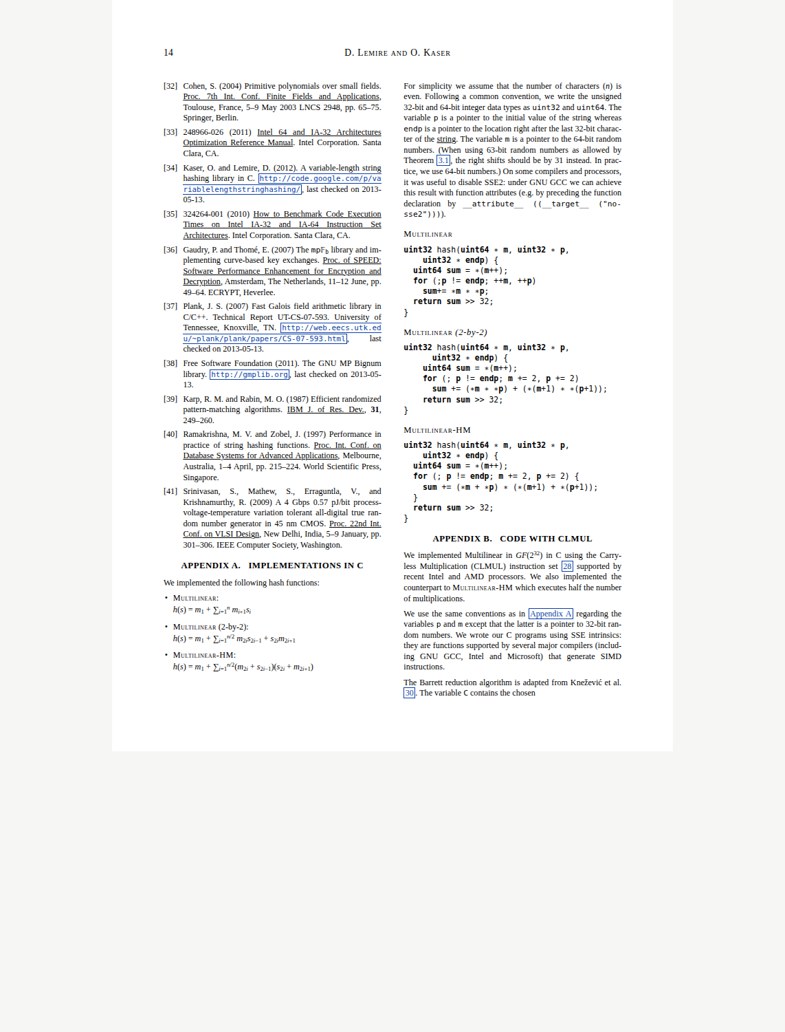14 D. Lemire and O. Kaser
[32] Cohen, S. (2004) Primitive polynomials over small fields. Proc. 7th Int. Conf. Finite Fields and Applications, Toulouse, France, 5–9 May 2003 LNCS 2948, pp. 65–75. Springer, Berlin.
[33] 248966-026 (2011) Intel 64 and IA-32 Architectures Optimization Reference Manual. Intel Corporation. Santa Clara, CA.
[34] Kaser, O. and Lemire, D. (2012). A variable-length string hashing library in C. http://code.google.com/p/variablelengthstringhashing/, last checked on 2013-05-13.
[35] 324264-001 (2010) How to Benchmark Code Execution Times on Intel IA-32 and IA-64 Instruction Set Architectures. Intel Corporation. Santa Clara, CA.
[36] Gaudry, P. and Thomé, E. (2007) The mp𝔽b library and implementing curve-based key exchanges. Proc. of SPEED: Software Performance Enhancement for Encryption and Decryption, Amsterdam, The Netherlands, 11–12 June, pp. 49–64. ECRYPT, Heverlee.
[37] Plank, J. S. (2007) Fast Galois field arithmetic library in C/C++. Technical Report UT-CS-07-593. University of Tennessee, Knoxville, TN. http://web.eecs.utk.edu/~plank/plank/papers/CS-07-593.html, last checked on 2013-05-13.
[38] Free Software Foundation (2011). The GNU MP Bignum library. http://gmplib.org, last checked on 2013-05-13.
[39] Karp, R. M. and Rabin, M. O. (1987) Efficient randomized pattern-matching algorithms. IBM J. of Res. Dev., 31, 249–260.
[40] Ramakrishna, M. V. and Zobel, J. (1997) Performance in practice of string hashing functions. Proc. Int. Conf. on Database Systems for Advanced Applications, Melbourne, Australia, 1–4 April, pp. 215–224. World Scientific Press, Singapore.
[41] Srinivasan, S., Mathew, S., Erraguntla, V., and Krishnamurthy, R. (2009) A 4 Gbps 0.57 pJ/bit process-voltage-temperature variation tolerant all-digital true random number generator in 45 nm CMOS. Proc. 22nd Int. Conf. on VLSI Design, New Delhi, India, 5–9 January, pp. 301–306. IEEE Computer Society, Washington.
APPENDIX A. IMPLEMENTATIONS IN C
We implemented the following hash functions:
Multilinear: h(s) = m1 + ∑i=1n mi+1si
Multilinear (2-by-2): h(s) = m1 + ∑i=1n/2 m2is2i−1 + s2im2i+1
Multilinear-HM: h(s) = m1 + ∑i=1n/2(m2i + s2i−1)(s2i + m2i+1)
For simplicity we assume that the number of characters (n) is even. Following a common convention, we write the unsigned 32-bit and 64-bit integer data types as uint32 and uint64. The variable p is a pointer to the initial value of the string whereas endp is a pointer to the location right after the last 32-bit character of the string. The variable m is a pointer to the 64-bit random numbers. (When using 63-bit random numbers as allowed by Theorem 3.1, the right shifts should be by 31 instead. In practice, we use 64-bit numbers.) On some compilers and processors, it was useful to disable SSE2: under GNU GCC we can achieve this result with function attributes (e.g. by preceding the function declaration by __attribute__ ((__target__ ("no-sse2")))).
Multilinear
uint32 hash(uint64 ∗ m, uint32 ∗ p,
    uint32 ∗ endp) {
  uint64 sum = ∗(m++);
  for (;p != endp; ++m, ++p)
    sum+= ∗m ∗ ∗p;
  return sum >> 32;
}
Multilinear (2-by-2)
uint32 hash(uint64 ∗ m, uint32 ∗ p,
      uint32 ∗ endp) {
    uint64 sum = ∗(m++);
    for (; p != endp; m += 2, p += 2)
      sum += (∗m ∗ ∗p) + (∗(m+1) ∗ ∗(p+1));
    return sum >> 32;
}
Multilinear-HM
uint32 hash(uint64 ∗ m, uint32 ∗ p,
    uint32 ∗ endp) {
  uint64 sum = ∗(m++);
  for (; p != endp; m += 2, p += 2) {
    sum += (∗m + ∗p) ∗ (∗(m+1) + ∗(p+1));
  }
  return sum >> 32;
}
APPENDIX B. CODE WITH CLMUL
We implemented Multilinear in GF(232) in C using the Carry-less Multiplication (CLMUL) instruction set 28 supported by recent Intel and AMD processors. We also implemented the counterpart to Multilinear-HM which executes half the number of multiplications.
We use the same conventions as in Appendix A regarding the variables p and m except that the latter is a pointer to 32-bit random numbers. We wrote our C programs using SSE intrinsics: they are functions supported by several major compilers (including GNU GCC, Intel and Microsoft) that generate SIMD instructions.
The Barrett reduction algorithm is adapted from Knežević et al. 30. The variable C contains the chosen